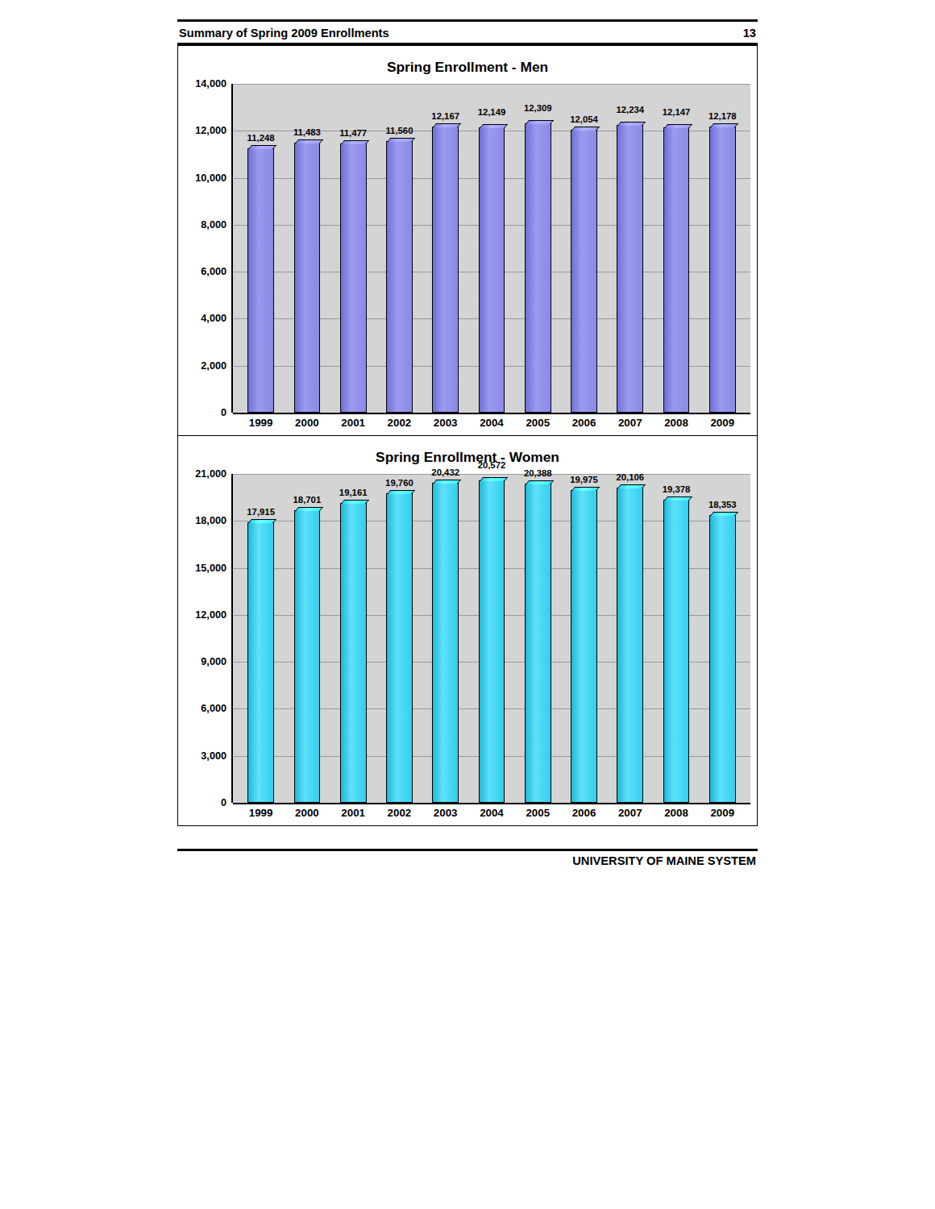Summary of Spring 2009 Enrollments 13
Spring Enrollment - Men
14,000
12,000
10,000
8,000
6,000
4,000
2,000
0
11,248
11,483
11,477
11,560
12,167
12,149
12,309
12,054
12,234
12,147
12,178
1999
2000
2001
2002
2003
2004
2005
2006
2007
2008
2009
Spring Enrollment - Women
21,000
18,000
15,000
12,000
9,000
6,000
3,000
0
17,915
18,701
19,161
19,760
20,432
20,572
20,388
19,975
20,106
19,378
18,353
1999
2000
2001
2002
2003
2004
2005
2006
2007
2008
2009
UNIVERSITY OF MAINE SYSTEM